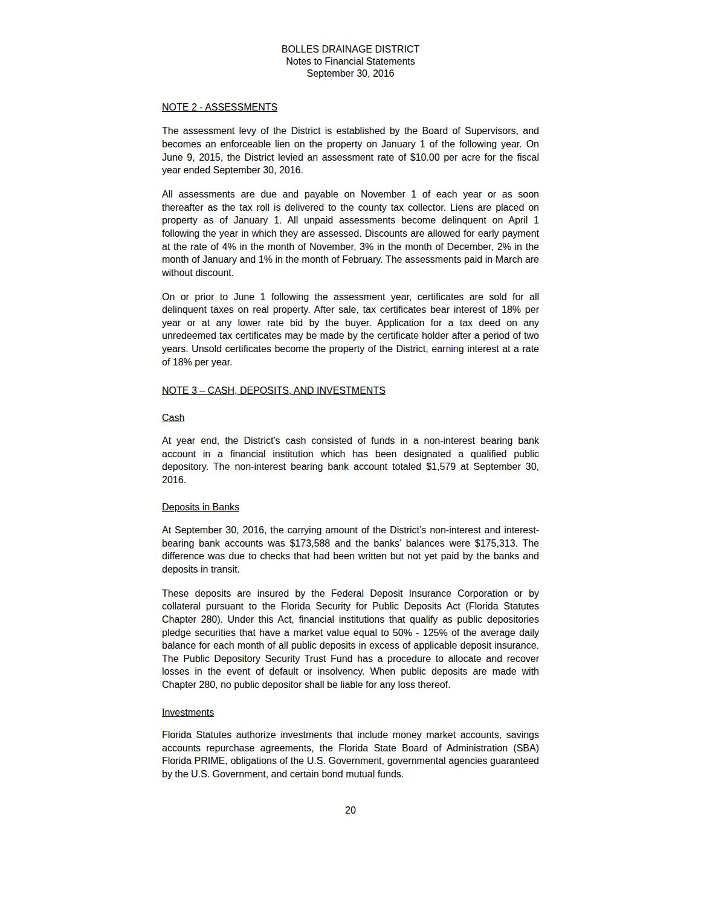BOLLES DRAINAGE DISTRICT
Notes to Financial Statements
September 30, 2016
NOTE 2 - ASSESSMENTS
The assessment levy of the District is established by the Board of Supervisors, and becomes an enforceable lien on the property on January 1 of the following year. On June 9, 2015, the District levied an assessment rate of $10.00 per acre for the fiscal year ended September 30, 2016.
All assessments are due and payable on November 1 of each year or as soon thereafter as the tax roll is delivered to the county tax collector. Liens are placed on property as of January 1. All unpaid assessments become delinquent on April 1 following the year in which they are assessed. Discounts are allowed for early payment at the rate of 4% in the month of November, 3% in the month of December, 2% in the month of January and 1% in the month of February. The assessments paid in March are without discount.
On or prior to June 1 following the assessment year, certificates are sold for all delinquent taxes on real property. After sale, tax certificates bear interest of 18% per year or at any lower rate bid by the buyer. Application for a tax deed on any unredeemed tax certificates may be made by the certificate holder after a period of two years. Unsold certificates become the property of the District, earning interest at a rate of 18% per year.
NOTE 3 – CASH, DEPOSITS, AND INVESTMENTS
Cash
At year end, the District’s cash consisted of funds in a non-interest bearing bank account in a financial institution which has been designated a qualified public depository. The non-interest bearing bank account totaled $1,579 at September 30, 2016.
Deposits in Banks
At September 30, 2016, the carrying amount of the District’s non-interest and interest-bearing bank accounts was $173,588 and the banks’ balances were $175,313. The difference was due to checks that had been written but not yet paid by the banks and deposits in transit.
These deposits are insured by the Federal Deposit Insurance Corporation or by collateral pursuant to the Florida Security for Public Deposits Act (Florida Statutes Chapter 280). Under this Act, financial institutions that qualify as public depositories pledge securities that have a market value equal to 50% - 125% of the average daily balance for each month of all public deposits in excess of applicable deposit insurance. The Public Depository Security Trust Fund has a procedure to allocate and recover losses in the event of default or insolvency. When public deposits are made with Chapter 280, no public depositor shall be liable for any loss thereof.
Investments
Florida Statutes authorize investments that include money market accounts, savings accounts repurchase agreements, the Florida State Board of Administration (SBA) Florida PRIME, obligations of the U.S. Government, governmental agencies guaranteed by the U.S. Government, and certain bond mutual funds.
20